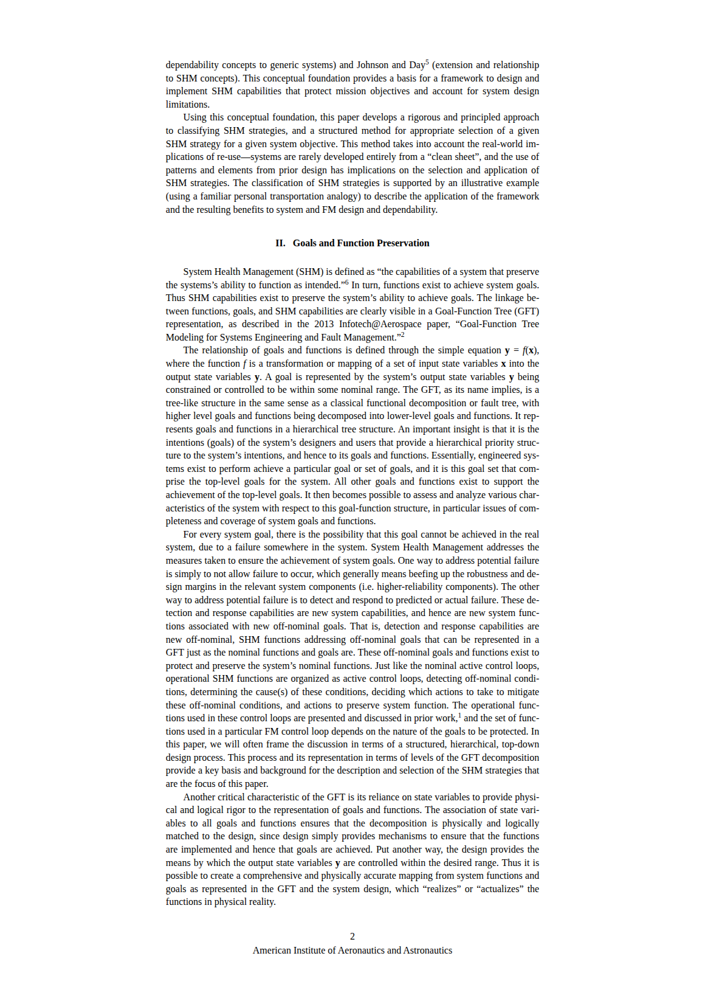dependability concepts to generic systems) and Johnson and Day5 (extension and relationship to SHM concepts). This conceptual foundation provides a basis for a framework to design and implement SHM capabilities that protect mission objectives and account for system design limitations.
Using this conceptual foundation, this paper develops a rigorous and principled approach to classifying SHM strategies, and a structured method for appropriate selection of a given SHM strategy for a given system objective. This method takes into account the real-world implications of re-use—systems are rarely developed entirely from a “clean sheet”, and the use of patterns and elements from prior design has implications on the selection and application of SHM strategies. The classification of SHM strategies is supported by an illustrative example (using a familiar personal transportation analogy) to describe the application of the framework and the resulting benefits to system and FM design and dependability.
II. Goals and Function Preservation
System Health Management (SHM) is defined as “the capabilities of a system that preserve the systems’s ability to function as intended.”6 In turn, functions exist to achieve system goals. Thus SHM capabilities exist to preserve the system’s ability to achieve goals. The linkage between functions, goals, and SHM capabilities are clearly visible in a Goal-Function Tree (GFT) representation, as described in the 2013 Infotech@Aerospace paper, “Goal-Function Tree Modeling for Systems Engineering and Fault Management.”2
The relationship of goals and functions is defined through the simple equation y = f(x), where the function f is a transformation or mapping of a set of input state variables x into the output state variables y. A goal is represented by the system’s output state variables y being constrained or controlled to be within some nominal range. The GFT, as its name implies, is a tree-like structure in the same sense as a classical functional decomposition or fault tree, with higher level goals and functions being decomposed into lower-level goals and functions. It represents goals and functions in a hierarchical tree structure. An important insight is that it is the intentions (goals) of the system’s designers and users that provide a hierarchical priority structure to the system’s intentions, and hence to its goals and functions. Essentially, engineered systems exist to perform achieve a particular goal or set of goals, and it is this goal set that comprise the top-level goals for the system. All other goals and functions exist to support the achievement of the top-level goals. It then becomes possible to assess and analyze various characteristics of the system with respect to this goal-function structure, in particular issues of completeness and coverage of system goals and functions.
For every system goal, there is the possibility that this goal cannot be achieved in the real system, due to a failure somewhere in the system. System Health Management addresses the measures taken to ensure the achievement of system goals. One way to address potential failure is simply to not allow failure to occur, which generally means beefing up the robustness and design margins in the relevant system components (i.e. higher-reliability components). The other way to address potential failure is to detect and respond to predicted or actual failure. These detection and response capabilities are new system capabilities, and hence are new system functions associated with new off-nominal goals. That is, detection and response capabilities are new off-nominal, SHM functions addressing off-nominal goals that can be represented in a GFT just as the nominal functions and goals are. These off-nominal goals and functions exist to protect and preserve the system’s nominal functions. Just like the nominal active control loops, operational SHM functions are organized as active control loops, detecting off-nominal conditions, determining the cause(s) of these conditions, deciding which actions to take to mitigate these off-nominal conditions, and actions to preserve system function. The operational functions used in these control loops are presented and discussed in prior work,1 and the set of functions used in a particular FM control loop depends on the nature of the goals to be protected. In this paper, we will often frame the discussion in terms of a structured, hierarchical, top-down design process. This process and its representation in terms of levels of the GFT decomposition provide a key basis and background for the description and selection of the SHM strategies that are the focus of this paper.
Another critical characteristic of the GFT is its reliance on state variables to provide physical and logical rigor to the representation of goals and functions. The association of state variables to all goals and functions ensures that the decomposition is physically and logically matched to the design, since design simply provides mechanisms to ensure that the functions are implemented and hence that goals are achieved. Put another way, the design provides the means by which the output state variables y are controlled within the desired range. Thus it is possible to create a comprehensive and physically accurate mapping from system functions and goals as represented in the GFT and the system design, which “realizes” or “actualizes” the functions in physical reality.
2
American Institute of Aeronautics and Astronautics